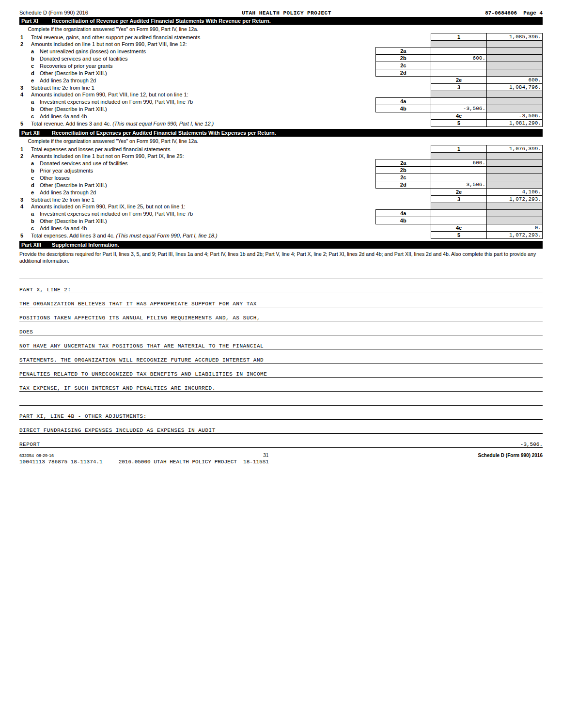Schedule D (Form 990) 2016
UTAH HEALTH POLICY PROJECT
87-0684606 Page 4
Part XI Reconciliation of Revenue per Audited Financial Statements With Revenue per Return.
Complete if the organization answered "Yes" on Form 990, Part IV, line 12a.
| 1 | Total revenue, gains, and other support per audited financial statements | | 1 | 1,085,396. |
| 2 | Amounts included on line 1 but not on Form 990, Part VIII, line 12: | | | |
| | a | Net unrealized gains (losses) on investments | 2a | | |
| | b | Donated services and use of facilities | 2b | 600. | |
| | c | Recoveries of prior year grants | 2c | | |
| | d | Other (Describe in Part XIII.) | 2d | | |
| | e | Add lines 2a through 2d | | 2e | 600. |
| 3 | Subtract line 2e from line 1 | | 3 | 1,084,796. |
| 4 | Amounts included on Form 990, Part VIII, line 12, but not on line 1: | | | |
| | a | Investment expenses not included on Form 990, Part VIII, line 7b | 4a | | |
| | b | Other (Describe in Part XIII.) | 4b | -3,506. | |
| | c | Add lines 4a and 4b | | 4c | -3,506. |
| 5 | Total revenue. Add lines 3 and 4c. (This must equal Form 990, Part I, line 12.) | | 5 | 1,081,290. |
Part XII Reconciliation of Expenses per Audited Financial Statements With Expenses per Return.
Complete if the organization answered "Yes" on Form 990, Part IV, line 12a.
| 1 | Total expenses and losses per audited financial statements | | 1 | 1,076,399. |
| 2 | Amounts included on line 1 but not on Form 990, Part IX, line 25: | | | |
| | a | Donated services and use of facilities | 2a | 600. | |
| | b | Prior year adjustments | 2b | | |
| | c | Other losses | 2c | | |
| | d | Other (Describe in Part XIII.) | 2d | 3,506. | |
| | e | Add lines 2a through 2d | | 2e | 4,106. |
| 3 | Subtract line 2e from line 1 | | 3 | 1,072,293. |
| 4 | Amounts included on Form 990, Part IX, line 25, but not on line 1: | | | |
| | a | Investment expenses not included on Form 990, Part VIII, line 7b | 4a | | |
| | b | Other (Describe in Part XIII.) | 4b | | |
| | c | Add lines 4a and 4b | | 4c | 0. |
| 5 | Total expenses. Add lines 3 and 4c. (This must equal Form 990, Part I, line 18.) | | 5 | 1,072,293. |
Part XIII Supplemental Information.
Provide the descriptions required for Part II, lines 3, 5, and 9; Part III, lines 1a and 4; Part IV, lines 1b and 2b; Part V, line 4; Part X, line 2; Part XI, lines 2d and 4b; and Part XII, lines 2d and 4b. Also complete this part to provide any additional information.
PART X, LINE 2:
THE ORGANIZATION BELIEVES THAT IT HAS APPROPRIATE SUPPORT FOR ANY TAX
POSITIONS TAKEN AFFECTING ITS ANNUAL FILING REQUIREMENTS AND, AS SUCH,
DOES
NOT HAVE ANY UNCERTAIN TAX POSITIONS THAT ARE MATERIAL TO THE FINANCIAL
STATEMENTS. THE ORGANIZATION WILL RECOGNIZE FUTURE ACCRUED INTEREST AND
PENALTIES RELATED TO UNRECOGNIZED TAX BENEFITS AND LIABILITIES IN INCOME
TAX EXPENSE, IF SUCH INTEREST AND PENALTIES ARE INCURRED.
PART XI, LINE 4B - OTHER ADJUSTMENTS:
DIRECT FUNDRAISING EXPENSES INCLUDED AS EXPENSES IN AUDIT
REPORT-3,506.
632054 08-29-16
31
Schedule D (Form 990) 2016
10041113 786875 18-11374.1 2016.05000 UTAH HEALTH POLICY PROJECT 18-115S1